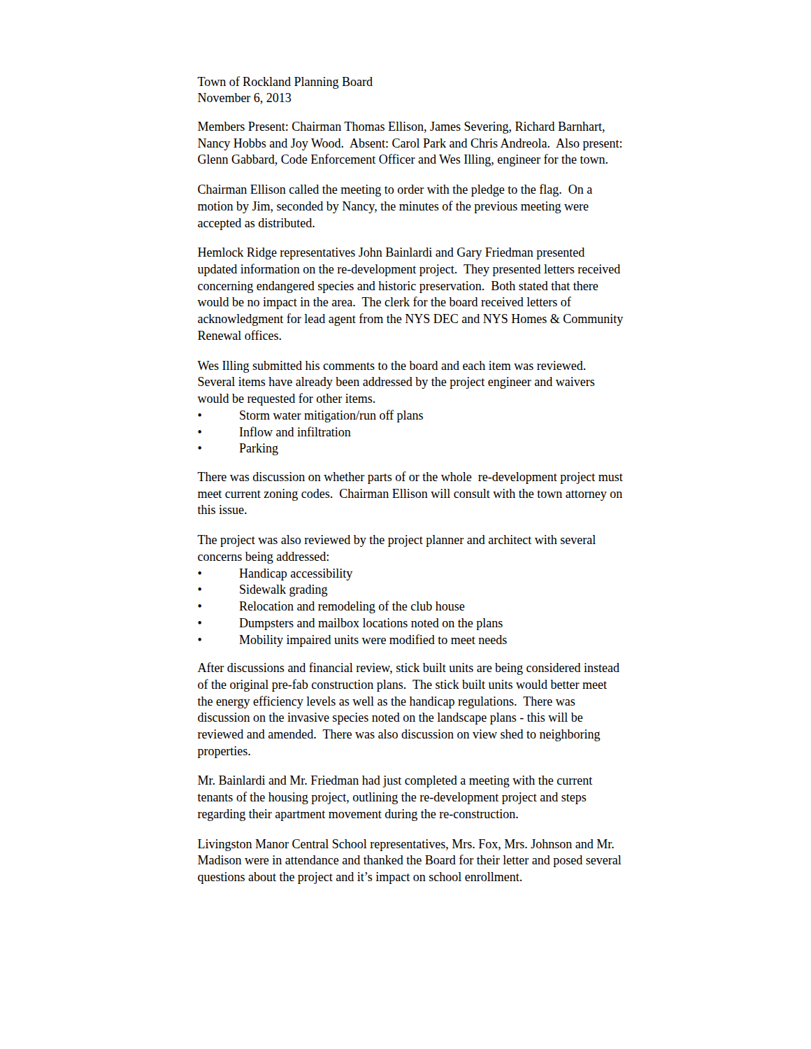Town of Rockland Planning Board
November 6, 2013
Members Present: Chairman Thomas Ellison, James Severing, Richard Barnhart, Nancy Hobbs and Joy Wood. Absent: Carol Park and Chris Andreola. Also present: Glenn Gabbard, Code Enforcement Officer and Wes Illing, engineer for the town.
Chairman Ellison called the meeting to order with the pledge to the flag. On a motion by Jim, seconded by Nancy, the minutes of the previous meeting were accepted as distributed.
Hemlock Ridge representatives John Bainlardi and Gary Friedman presented updated information on the re-development project. They presented letters received concerning endangered species and historic preservation. Both stated that there would be no impact in the area. The clerk for the board received letters of acknowledgment for lead agent from the NYS DEC and NYS Homes & Community Renewal offices.
Wes Illing submitted his comments to the board and each item was reviewed. Several items have already been addressed by the project engineer and waivers would be requested for other items.
•Storm water mitigation/run off plans
•Inflow and infiltration
•Parking
There was discussion on whether parts of or the whole re-development project must meet current zoning codes. Chairman Ellison will consult with the town attorney on this issue.
The project was also reviewed by the project planner and architect with several concerns being addressed:
•Handicap accessibility
•Sidewalk grading
•Relocation and remodeling of the club house
•Dumpsters and mailbox locations noted on the plans
•Mobility impaired units were modified to meet needs
After discussions and financial review, stick built units are being considered instead of the original pre-fab construction plans. The stick built units would better meet the energy efficiency levels as well as the handicap regulations. There was discussion on the invasive species noted on the landscape plans - this will be reviewed and amended. There was also discussion on view shed to neighboring properties.
Mr. Bainlardi and Mr. Friedman had just completed a meeting with the current tenants of the housing project, outlining the re-development project and steps regarding their apartment movement during the re-construction.
Livingston Manor Central School representatives, Mrs. Fox, Mrs. Johnson and Mr. Madison were in attendance and thanked the Board for their letter and posed several questions about the project and it’s impact on school enrollment.